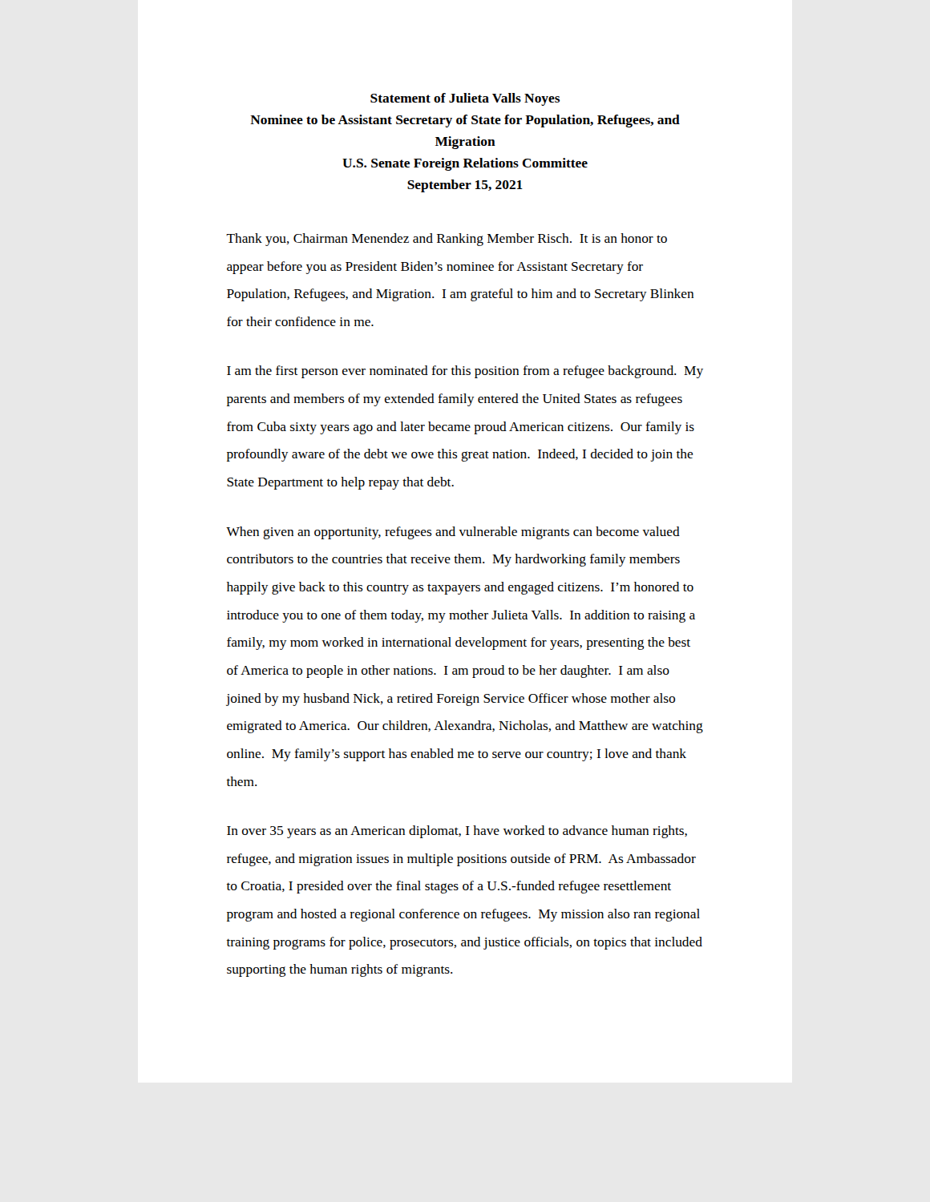Statement of Julieta Valls Noyes Nominee to be Assistant Secretary of State for Population, Refugees, and Migration U.S. Senate Foreign Relations Committee September 15, 2021
Thank you, Chairman Menendez and Ranking Member Risch. It is an honor to appear before you as President Biden’s nominee for Assistant Secretary for Population, Refugees, and Migration. I am grateful to him and to Secretary Blinken for their confidence in me.
I am the first person ever nominated for this position from a refugee background. My parents and members of my extended family entered the United States as refugees from Cuba sixty years ago and later became proud American citizens. Our family is profoundly aware of the debt we owe this great nation. Indeed, I decided to join the State Department to help repay that debt.
When given an opportunity, refugees and vulnerable migrants can become valued contributors to the countries that receive them. My hardworking family members happily give back to this country as taxpayers and engaged citizens. I’m honored to introduce you to one of them today, my mother Julieta Valls. In addition to raising a family, my mom worked in international development for years, presenting the best of America to people in other nations. I am proud to be her daughter. I am also joined by my husband Nick, a retired Foreign Service Officer whose mother also emigrated to America. Our children, Alexandra, Nicholas, and Matthew are watching online. My family’s support has enabled me to serve our country; I love and thank them.
In over 35 years as an American diplomat, I have worked to advance human rights, refugee, and migration issues in multiple positions outside of PRM. As Ambassador to Croatia, I presided over the final stages of a U.S.-funded refugee resettlement program and hosted a regional conference on refugees. My mission also ran regional training programs for police, prosecutors, and justice officials, on topics that included supporting the human rights of migrants.